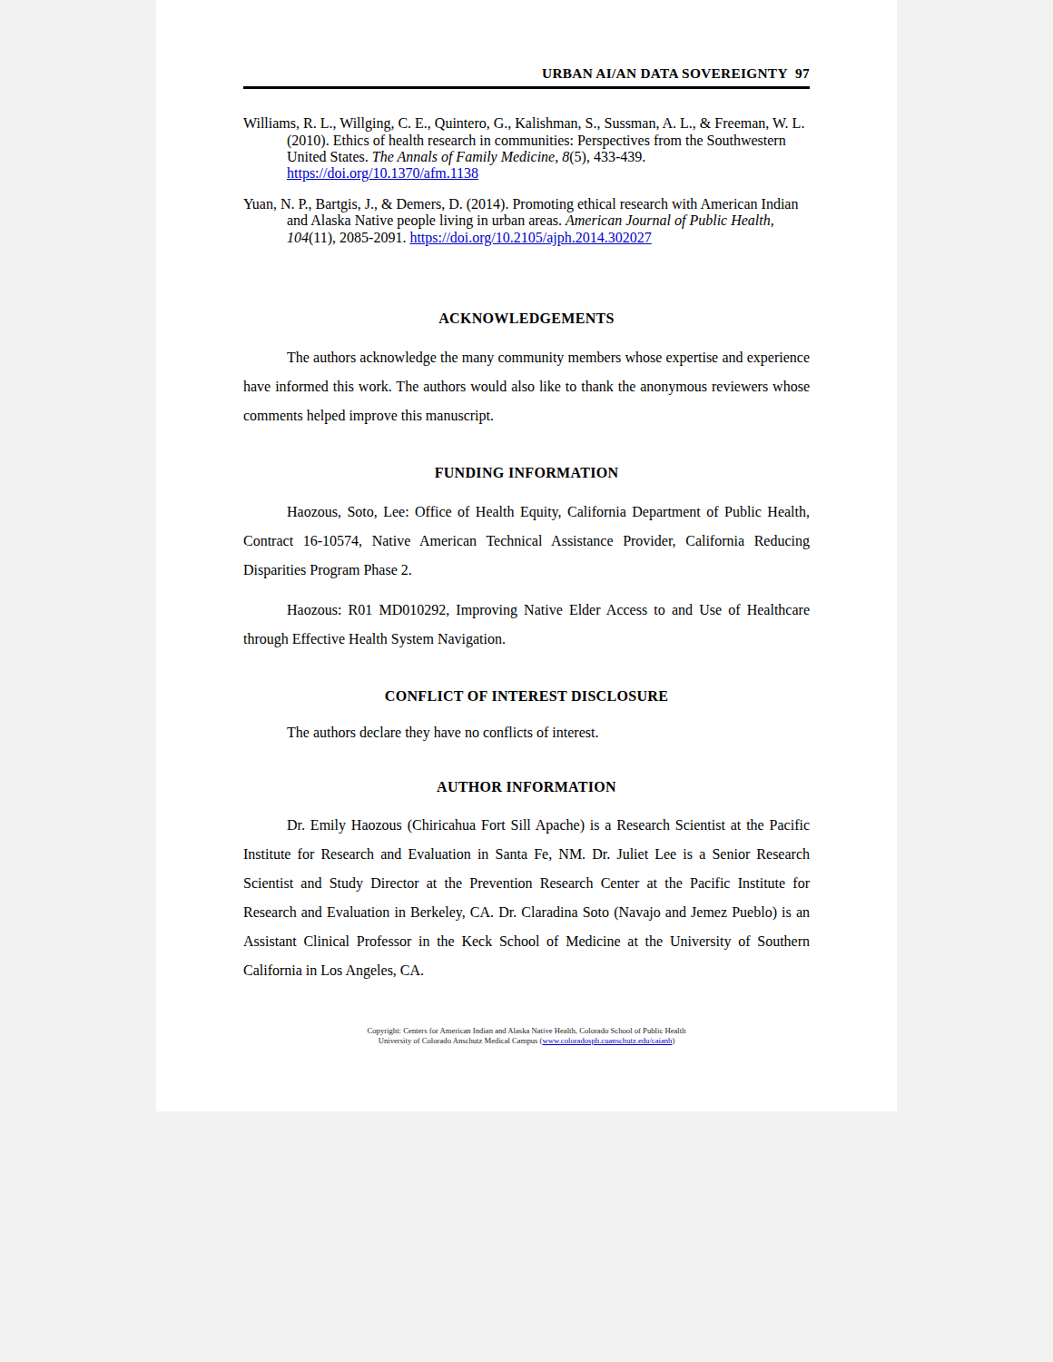URBAN AI/AN DATA SOVEREIGNTY 97
Williams, R. L., Willging, C. E., Quintero, G., Kalishman, S., Sussman, A. L., & Freeman, W. L. (2010). Ethics of health research in communities: Perspectives from the Southwestern United States. The Annals of Family Medicine, 8(5), 433-439. https://doi.org/10.1370/afm.1138
Yuan, N. P., Bartgis, J., & Demers, D. (2014). Promoting ethical research with American Indian and Alaska Native people living in urban areas. American Journal of Public Health, 104(11), 2085-2091. https://doi.org/10.2105/ajph.2014.302027
ACKNOWLEDGEMENTS
The authors acknowledge the many community members whose expertise and experience have informed this work. The authors would also like to thank the anonymous reviewers whose comments helped improve this manuscript.
FUNDING INFORMATION
Haozous, Soto, Lee: Office of Health Equity, California Department of Public Health, Contract 16-10574, Native American Technical Assistance Provider, California Reducing Disparities Program Phase 2.
Haozous: R01 MD010292, Improving Native Elder Access to and Use of Healthcare through Effective Health System Navigation.
CONFLICT OF INTEREST DISCLOSURE
The authors declare they have no conflicts of interest.
AUTHOR INFORMATION
Dr. Emily Haozous (Chiricahua Fort Sill Apache) is a Research Scientist at the Pacific Institute for Research and Evaluation in Santa Fe, NM. Dr. Juliet Lee is a Senior Research Scientist and Study Director at the Prevention Research Center at the Pacific Institute for Research and Evaluation in Berkeley, CA. Dr. Claradina Soto (Navajo and Jemez Pueblo) is an Assistant Clinical Professor in the Keck School of Medicine at the University of Southern California in Los Angeles, CA.
Copyright: Centers for American Indian and Alaska Native Health, Colorado School of Public Health
University of Colorado Anschutz Medical Campus (www.coloradosph.cuanschutz.edu/caianh)